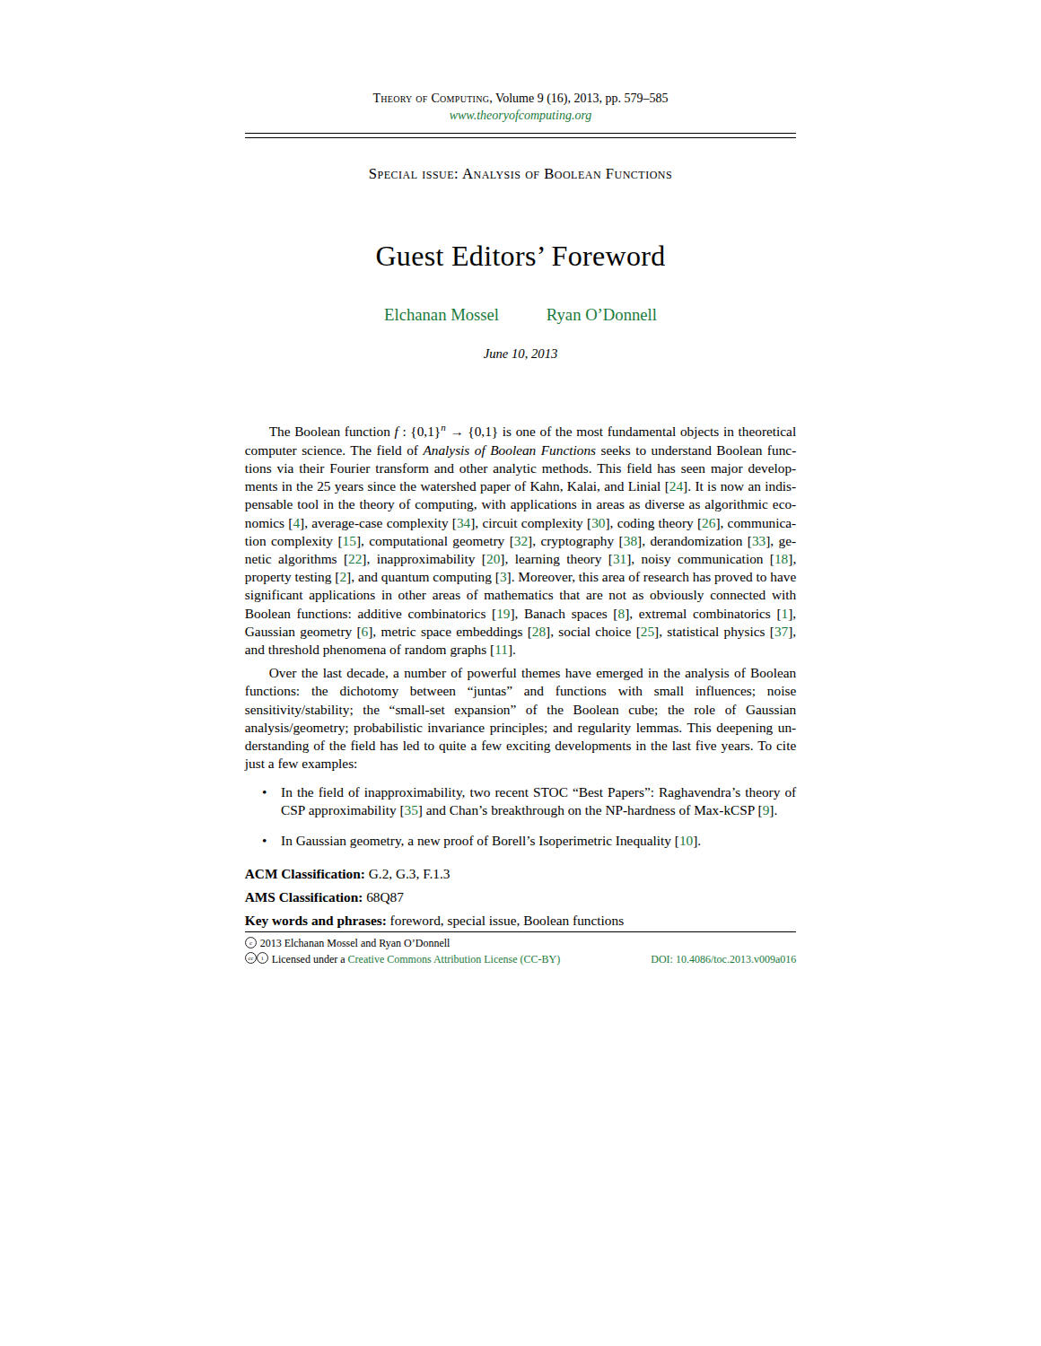Theory of Computing, Volume 9 (16), 2013, pp. 579–585
www.theoryofcomputing.org
Special issue: Analysis of Boolean Functions
Guest Editors’ Foreword
Elchanan Mossel Ryan O’Donnell
June 10, 2013
The Boolean function f : {0,1}n → {0,1} is one of the most fundamental objects in theoretical computer science. The field of Analysis of Boolean Functions seeks to understand Boolean functions via their Fourier transform and other analytic methods. This field has seen major developments in the 25 years since the watershed paper of Kahn, Kalai, and Linial [24]. It is now an indispensable tool in the theory of computing, with applications in areas as diverse as algorithmic economics [4], average-case complexity [34], circuit complexity [30], coding theory [26], communication complexity [15], computational geometry [32], cryptography [38], derandomization [33], genetic algorithms [22], inapproximability [20], learning theory [31], noisy communication [18], property testing [2], and quantum computing [3]. Moreover, this area of research has proved to have significant applications in other areas of mathematics that are not as obviously connected with Boolean functions: additive combinatorics [19], Banach spaces [8], extremal combinatorics [1], Gaussian geometry [6], metric space embeddings [28], social choice [25], statistical physics [37], and threshold phenomena of random graphs [11].
Over the last decade, a number of powerful themes have emerged in the analysis of Boolean functions: the dichotomy between “juntas” and functions with small influences; noise sensitivity/stability; the “small-set expansion” of the Boolean cube; the role of Gaussian analysis/geometry; probabilistic invariance principles; and regularity lemmas. This deepening understanding of the field has led to quite a few exciting developments in the last five years. To cite just a few examples:
In the field of inapproximability, two recent STOC “Best Papers”: Raghavendra’s theory of CSP approximability [35] and Chan’s breakthrough on the NP-hardness of Max-kCSP [9].
In Gaussian geometry, a new proof of Borell’s Isoperimetric Inequality [10].
ACM Classification: G.2, G.3, F.1.3
AMS Classification: 68Q87
Key words and phrases: foreword, special issue, Boolean functions
c 2013 Elchanan Mossel and Ryan O’Donnell
cc i Licensed under a Creative Commons Attribution License (CC-BY)
DOI: 10.4086/toc.2013.v009a016